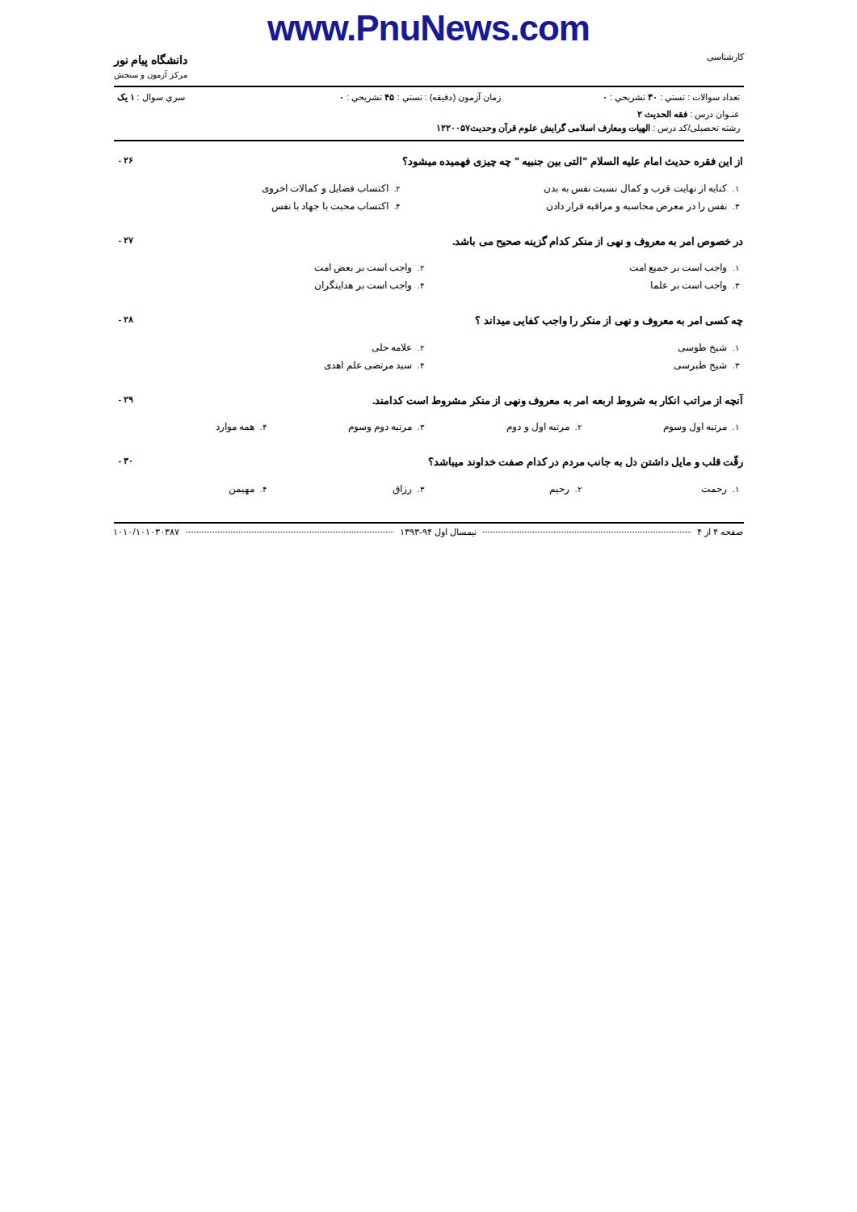www.PnuNews.com
کارشناسی
دانشگاه پیام نور
مرکز آزمون و سنجش
| تعداد سوالات : تستي : ۳۰ تشريحي : ۰ | زمان آزمون (دقیقه) : تستي : ۴۵ تشريحي : ۰ | سري سوال : ۱ یک |
| عنـوان درس : فقه الحدیث ۲ |
| رشته تحصیلی/کد درس : الهیات ومعارف اسلامی گرایش علوم قرآن وحدیث۱۲۲۰۰۵۷ |
۲۶ - از این فقره حدیث امام علیه السلام "التی بین جنبیه " چه چیزی فهمیده میشود؟
| ۱. کنایه از نهایت قرب و کمال نسبت نفس به بدن | ۲. اکتساب فضایل و کمالات اخروی |
| ۳. نفس را در معرض محاسبه و مراقبه قرار دادن | ۴. اکتساب محبت با جهاد با نفس |
۲۷ - در خصوص امر به معروف و نهی از منکر کدام گزینه صحیح می باشد.
| ۱. واجب است بر جمیع امت | ۲. واجب است بر بعض امت |
| ۳. واجب است بر علما | ۴. واجب است بر هدایتگران |
۲۸ - چه کسی امر به معروف و نهی از منکر را واجب کفایی میداند ؟
| ۱. شیخ طوسی | ۲. علامه حلی |
| ۳. شیخ طبرسی | ۴. سید مرتضی علم اهدی |
۲۹ - آنچه از مراتب انکار به شروط اربعه امر به معروف ونهی از منکر مشروط است کدامند.
| ۱. مرتبه اول وسوم | ۲. مرتبه اول و دوم | ۳. مرتبه دوم وسوم | ۴. همه موارد |
۳۰ - رقّت قلب و مایل داشتن دل به جانب مردم در کدام صفت خداوند میباشد؟
| ۱. رحمت | ۲. رحیم | ۳. رزاق | ۴. مهیمن |
صفحه ۴ از ۴ نیمسال اول ۹۴-۱۳۹۳ ۱۰۱۰/۱۰۱۰۳۰۳۸۷